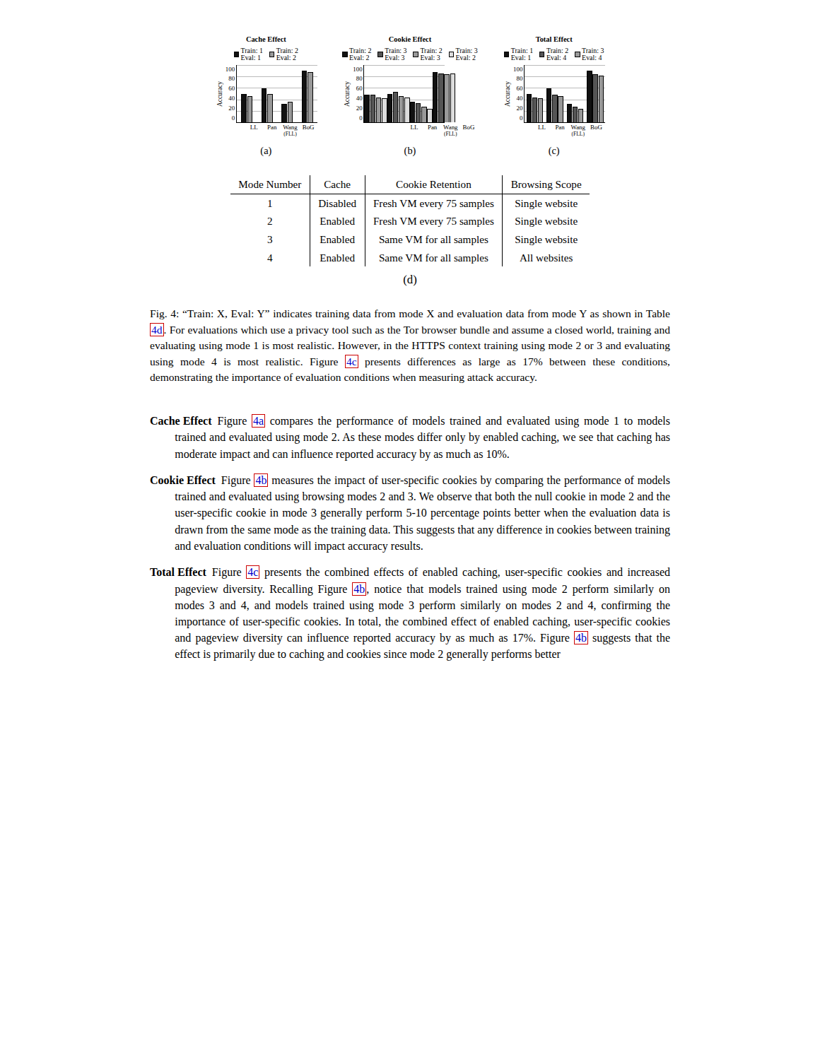Cache Effect
Train: 1
Eval: 1
Train: 2
Eval: 2
Accuracy
100806040200
LL Pan Wang
(FLL) BoG
(a)
Cookie Effect
Train: 2
Eval: 2
Train: 3
Eval: 3
Train: 2
Eval: 3
Train: 3
Eval: 2
Accuracy
100806040200
LL Pan Wang
(FLL) BoG
(b)
Total Effect
Train: 1
Eval: 1
Train: 2
Eval: 4
Train: 3
Eval: 4
Accuracy
100806040200
LL Pan Wang
(FLL) BoG
(c)
| Mode Number | Cache | Cookie Retention | Browsing Scope |
| --- | --- | --- | --- |
| 1 | Disabled | Fresh VM every 75 samples | Single website |
| 2 | Enabled | Fresh VM every 75 samples | Single website |
| 3 | Enabled | Same VM for all samples | Single website |
| 4 | Enabled | Same VM for all samples | All websites |
(d)
Fig. 4: “Train: X, Eval: Y” indicates training data from mode X and evaluation data from mode Y as shown in Table 4d. For evaluations which use a privacy tool such as the Tor browser bundle and assume a closed world, training and evaluating using mode 1 is most realistic. However, in the HTTPS context training using mode 2 or 3 and evaluating using mode 4 is most realistic. Figure 4c presents differences as large as 17% between these conditions, demonstrating the importance of evaluation conditions when measuring attack accuracy.
Cache Effect
Figure 4a compares the performance of models trained and evaluated using mode 1 to models trained and evaluated using mode 2. As these modes differ only by enabled caching, we see that caching has moderate impact and can influence reported accuracy by as much as 10%.
Cookie Effect
Figure 4b measures the impact of user-specific cookies by comparing the performance of models trained and evaluated using browsing modes 2 and 3. We observe that both the null cookie in mode 2 and the user-specific cookie in mode 3 generally perform 5-10 percentage points better when the evaluation data is drawn from the same mode as the training data. This suggests that any difference in cookies between training and evaluation conditions will impact accuracy results.
Total Effect
Figure 4c presents the combined effects of enabled caching, user-specific cookies and increased pageview diversity. Recalling Figure 4b, notice that models trained using mode 2 perform similarly on modes 3 and 4, and models trained using mode 3 perform similarly on modes 2 and 4, confirming the importance of user-specific cookies. In total, the combined effect of enabled caching, user-specific cookies and pageview diversity can influence reported accuracy by as much as 17%. Figure 4b suggests that the effect is primarily due to caching and cookies since mode 2 generally performs better